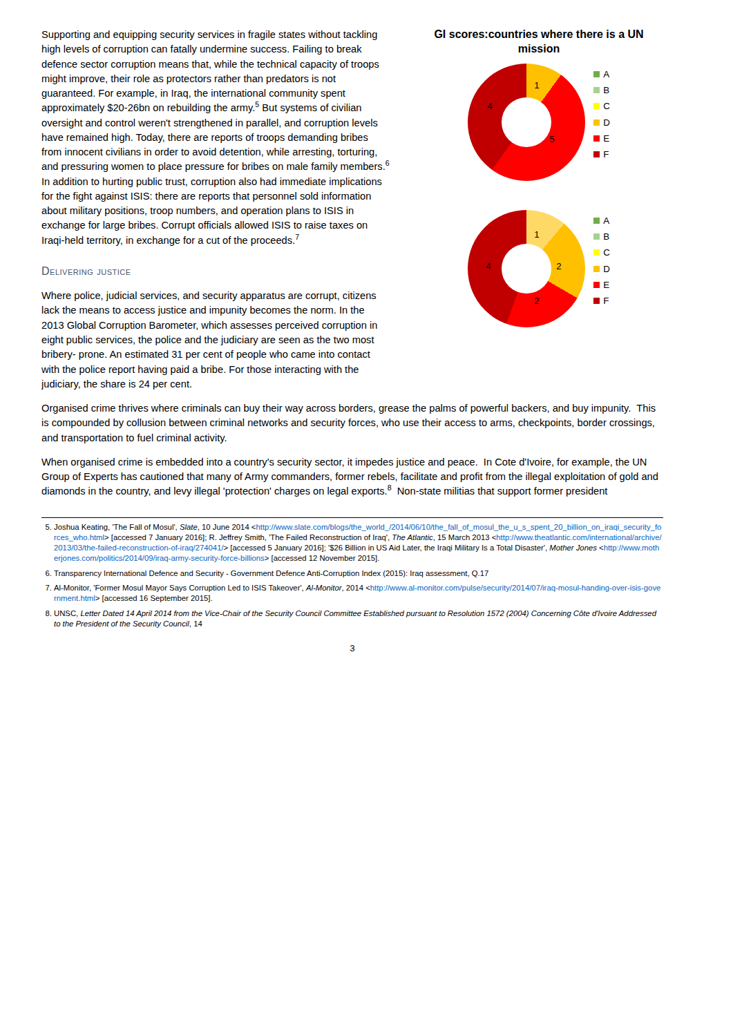GI scores:countries where there is a UN mission
1 5 4
A
B
C
D
E
F
1 2 2 4
A
B
C
D
E
F
Supporting and equipping security services in fragile states without tackling high levels of corruption can fatally undermine success. Failing to break defence sector corruption means that, while the technical capacity of troops might improve, their role as protectors rather than predators is not guaranteed. For example, in Iraq, the international community spent approximately $20-26bn on rebuilding the army.5 But systems of civilian oversight and control weren't strengthened in parallel, and corruption levels have remained high. Today, there are reports of troops demanding bribes from innocent civilians in order to avoid detention, while arresting, torturing, and pressuring women to place pressure for bribes on male family members.6 In addition to hurting public trust, corruption also had immediate implications for the fight against ISIS: there are reports that personnel sold information about military positions, troop numbers, and operation plans to ISIS in exchange for large bribes. Corrupt officials allowed ISIS to raise taxes on Iraqi-held territory, in exchange for a cut of the proceeds.7
Delivering justice
Where police, judicial services, and security apparatus are corrupt, citizens lack the means to access justice and impunity becomes the norm. In the 2013 Global Corruption Barometer, which assesses perceived corruption in eight public services, the police and the judiciary are seen as the two most bribery- prone. An estimated 31 per cent of people who came into contact with the police report having paid a bribe. For those interacting with the judiciary, the share is 24 per cent.
Organised crime thrives where criminals can buy their way across borders, grease the palms of powerful backers, and buy impunity. This is compounded by collusion between criminal networks and security forces, who use their access to arms, checkpoints, border crossings, and transportation to fuel criminal activity.
When organised crime is embedded into a country's security sector, it impedes justice and peace. In Cote d'Ivoire, for example, the UN Group of Experts has cautioned that many of Army commanders, former rebels, facilitate and profit from the illegal exploitation of gold and diamonds in the country, and levy illegal 'protection' charges on legal exports.8 Non-state militias that support former president
Joshua Keating, 'The Fall of Mosul', Slate, 10 June 2014 <http://www.slate.com/blogs/the_world_/2014/06/10/the_fall_of_mosul_the_u_s_spent_20_billion_on_iraqi_security_forces_who.html> [accessed 7 January 2016]; R. Jeffrey Smith, 'The Failed Reconstruction of Iraq', The Atlantic, 15 March 2013 <http://www.theatlantic.com/international/archive/2013/03/the-failed-reconstruction-of-iraq/274041/> [accessed 5 January 2016]; '$26 Billion in US Aid Later, the Iraqi Military Is a Total Disaster', Mother Jones <http://www.motherjones.com/politics/2014/09/iraq-army-security-force-billions> [accessed 12 November 2015].
Transparency International Defence and Security - Government Defence Anti-Corruption Index (2015): Iraq assessment, Q.17
Al-Monitor, 'Former Mosul Mayor Says Corruption Led to ISIS Takeover', Al-Monitor, 2014 <http://www.al-monitor.com/pulse/security/2014/07/iraq-mosul-handing-over-isis-government.html> [accessed 16 September 2015].
UNSC, Letter Dated 14 April 2014 from the Vice-Chair of the Security Council Committee Established pursuant to Resolution 1572 (2004) Concerning Côte d'Ivoire Addressed to the President of the Security Council, 14
3